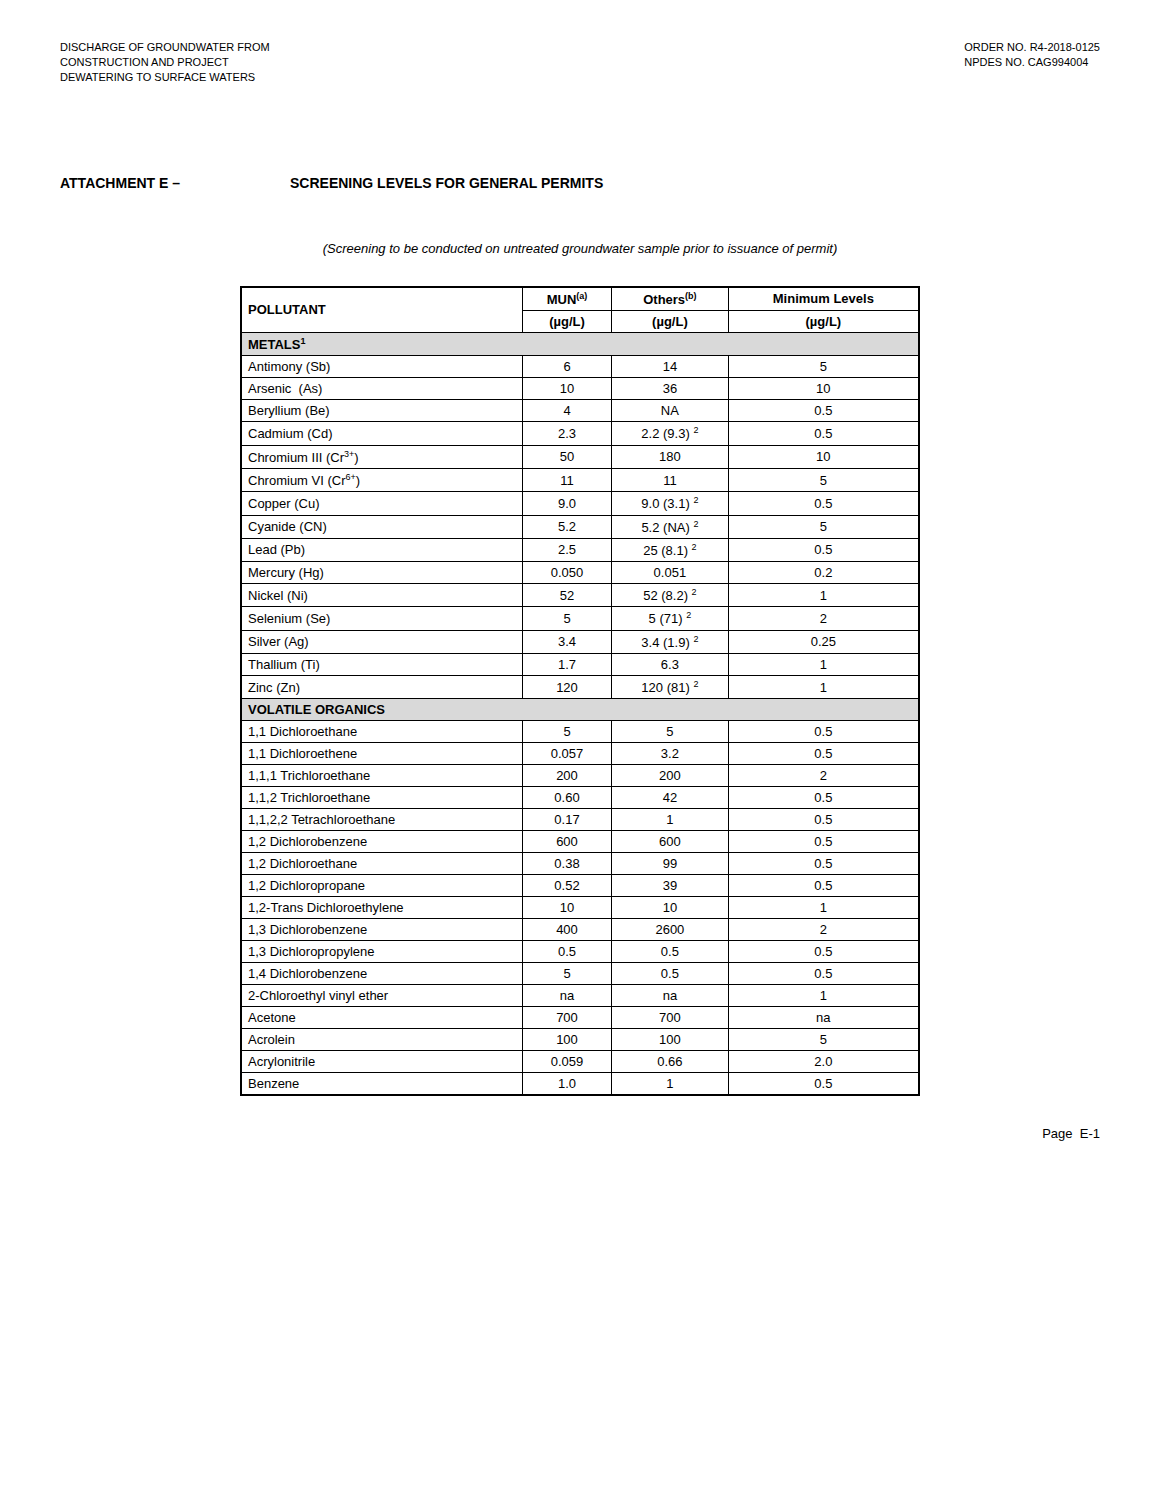Discharge of Groundwater from
Construction and Project
Dewatering to Surface Waters
Order No. R4-2018-0125
NPDES No. CAG994004
ATTACHMENT E –SCREENING LEVELS FOR GENERAL PERMITS
(Screening to be conducted on untreated groundwater sample prior to issuance of permit)
| POLLUTANT | MUN (a) | Others (b) | Minimum Levels |
| --- | --- | --- | --- |
| (µg/L) | (µg/L) | (µg/L) |
| METALS 1 |
| Antimony (Sb) | 6 | 14 | 5 |
| Arsenic (As) | 10 | 36 | 10 |
| Beryllium (Be) | 4 | NA | 0.5 |
| Cadmium (Cd) | 2.3 | 2.2 (9.3) 2 | 0.5 |
| Chromium III (Cr 3+ ) | 50 | 180 | 10 |
| Chromium VI (Cr 6+ ) | 11 | 11 | 5 |
| Copper (Cu) | 9.0 | 9.0 (3.1) 2 | 0.5 |
| Cyanide (CN) | 5.2 | 5.2 (NA) 2 | 5 |
| Lead (Pb) | 2.5 | 25 (8.1) 2 | 0.5 |
| Mercury (Hg) | 0.050 | 0.051 | 0.2 |
| Nickel (Ni) | 52 | 52 (8.2) 2 | 1 |
| Selenium (Se) | 5 | 5 (71) 2 | 2 |
| Silver (Ag) | 3.4 | 3.4 (1.9) 2 | 0.25 |
| Thallium (Ti) | 1.7 | 6.3 | 1 |
| Zinc (Zn) | 120 | 120 (81) 2 | 1 |
| VOLATILE ORGANICS |
| 1,1 Dichloroethane | 5 | 5 | 0.5 |
| 1,1 Dichloroethene | 0.057 | 3.2 | 0.5 |
| 1,1,1 Trichloroethane | 200 | 200 | 2 |
| 1,1,2 Trichloroethane | 0.60 | 42 | 0.5 |
| 1,1,2,2 Tetrachloroethane | 0.17 | 1 | 0.5 |
| 1,2 Dichlorobenzene | 600 | 600 | 0.5 |
| 1,2 Dichloroethane | 0.38 | 99 | 0.5 |
| 1,2 Dichloropropane | 0.52 | 39 | 0.5 |
| 1,2-Trans Dichloroethylene | 10 | 10 | 1 |
| 1,3 Dichlorobenzene | 400 | 2600 | 2 |
| 1,3 Dichloropropylene | 0.5 | 0.5 | 0.5 |
| 1,4 Dichlorobenzene | 5 | 0.5 | 0.5 |
| 2-Chloroethyl vinyl ether | na | na | 1 |
| Acetone | 700 | 700 | na |
| Acrolein | 100 | 100 | 5 |
| Acrylonitrile | 0.059 | 0.66 | 2.0 |
| Benzene | 1.0 | 1 | 0.5 |
Page E-1